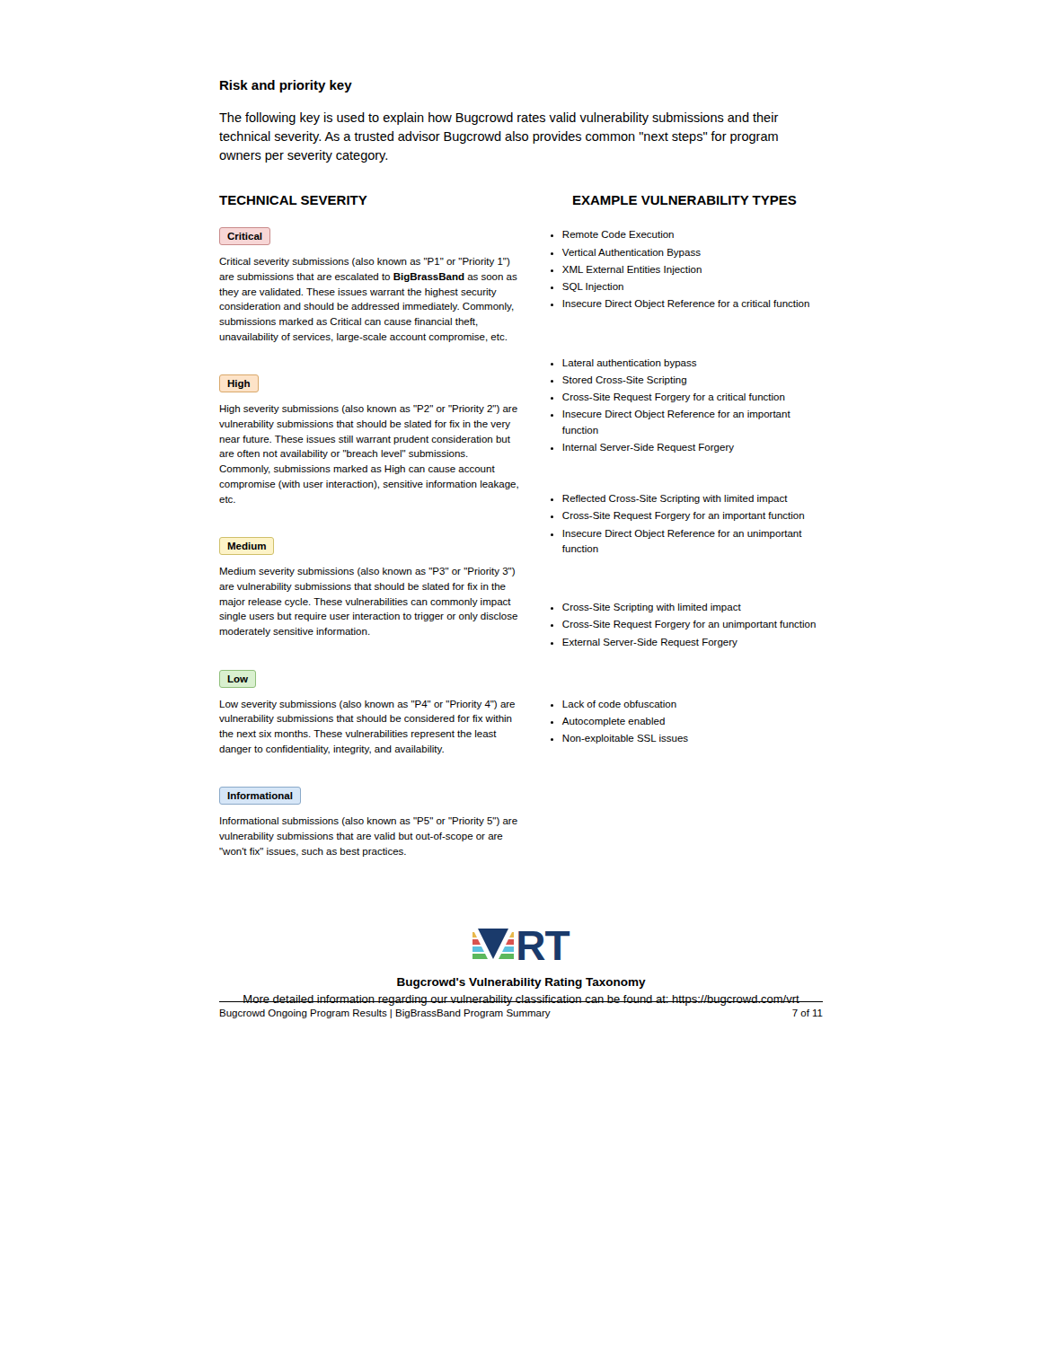Risk and priority key
The following key is used to explain how Bugcrowd rates valid vulnerability submissions and their technical severity. As a trusted advisor Bugcrowd also provides common "next steps" for program owners per severity category.
TECHNICAL SEVERITY
Critical
Critical severity submissions (also known as "P1" or "Priority 1") are submissions that are escalated to BigBrassBand as soon as they are validated. These issues warrant the highest security consideration and should be addressed immediately. Commonly, submissions marked as Critical can cause financial theft, unavailability of services, large-scale account compromise, etc.
High
High severity submissions (also known as "P2" or "Priority 2") are vulnerability submissions that should be slated for fix in the very near future. These issues still warrant prudent consideration but are often not availability or "breach level" submissions. Commonly, submissions marked as High can cause account compromise (with user interaction), sensitive information leakage, etc.
Medium
Medium severity submissions (also known as "P3" or "Priority 3") are vulnerability submissions that should be slated for fix in the major release cycle. These vulnerabilities can commonly impact single users but require user interaction to trigger or only disclose moderately sensitive information.
Low
Low severity submissions (also known as "P4" or "Priority 4") are vulnerability submissions that should be considered for fix within the next six months. These vulnerabilities represent the least danger to confidentiality, integrity, and availability.
Informational
Informational submissions (also known as "P5" or "Priority 5") are vulnerability submissions that are valid but out-of-scope or are "won't fix" issues, such as best practices.
EXAMPLE VULNERABILITY TYPES
Remote Code Execution
Vertical Authentication Bypass
XML External Entities Injection
SQL Injection
Insecure Direct Object Reference for a critical function
Lateral authentication bypass
Stored Cross-Site Scripting
Cross-Site Request Forgery for a critical function
Insecure Direct Object Reference for an important function
Internal Server-Side Request Forgery
Reflected Cross-Site Scripting with limited impact
Cross-Site Request Forgery for an important function
Insecure Direct Object Reference for an unimportant function
Cross-Site Scripting with limited impact
Cross-Site Request Forgery for an unimportant function
External Server-Side Request Forgery
Lack of code obfuscation
Autocomplete enabled
Non-exploitable SSL issues
RT
Bugcrowd's Vulnerability Rating Taxonomy
More detailed information regarding our vulnerability classification can be found at: https://bugcrowd.com/vrt
Bugcrowd Ongoing Program Results | BigBrassBand Program Summary 7 of 11